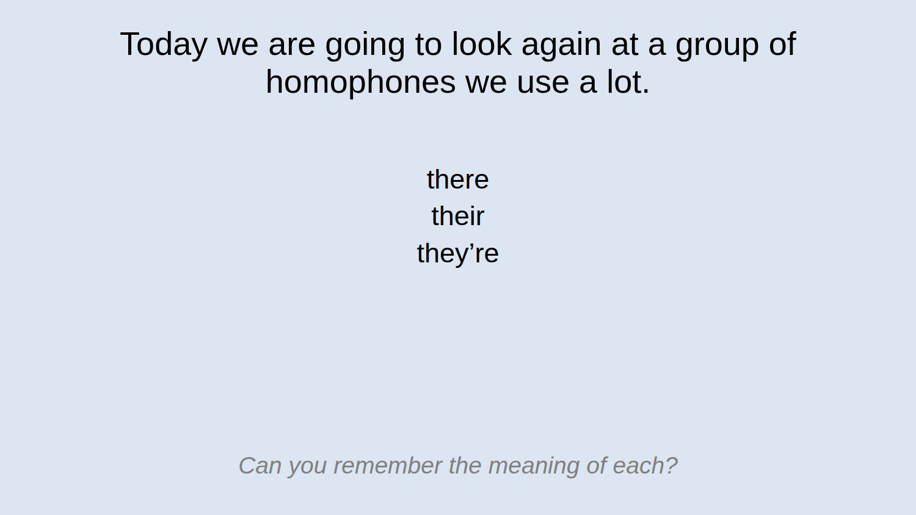Today we are going to look again at a group of homophones we use a lot.
there
their
they’re
Can you remember the meaning of each?